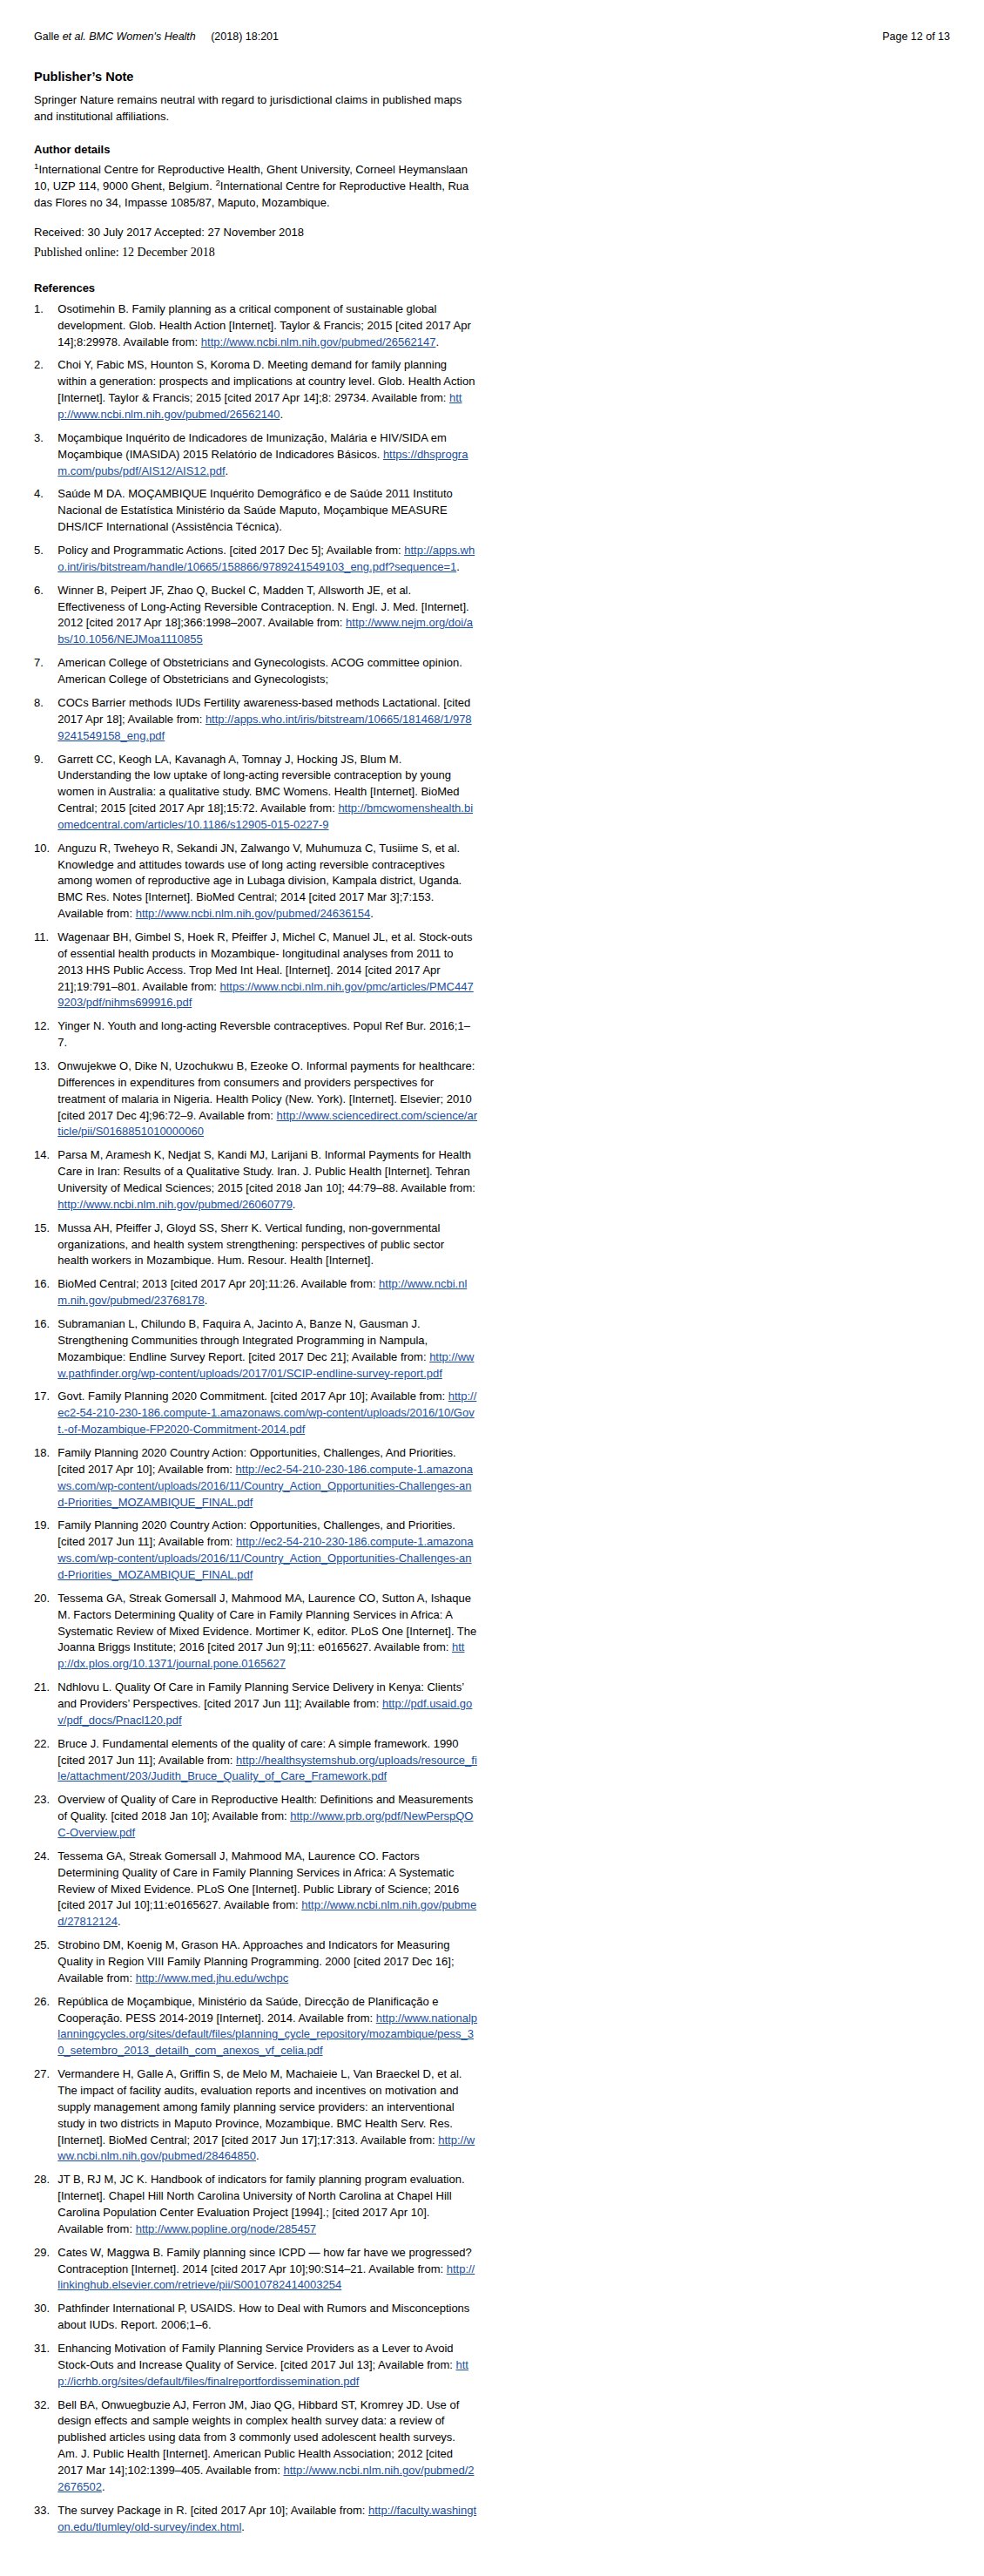Galle et al. BMC Women's Health (2018) 18:201
Page 12 of 13
Publisher’s Note
Springer Nature remains neutral with regard to jurisdictional claims in published maps and institutional affiliations.
Author details
1International Centre for Reproductive Health, Ghent University, Corneel Heymanslaan 10, UZP 114, 9000 Ghent, Belgium. 2International Centre for Reproductive Health, Rua das Flores no 34, Impasse 1085/87, Maputo, Mozambique.
Received: 30 July 2017 Accepted: 27 November 2018
Published online: 12 December 2018
References
Osotimehin B. Family planning as a critical component of sustainable global development. Glob. Health Action [Internet]. Taylor & Francis; 2015 [cited 2017 Apr 14];8:29978. Available from: http://www.ncbi.nlm.nih.gov/pubmed/26562147.
Choi Y, Fabic MS, Hounton S, Koroma D. Meeting demand for family planning within a generation: prospects and implications at country level. Glob. Health Action [Internet]. Taylor & Francis; 2015 [cited 2017 Apr 14];8: 29734. Available from: http://www.ncbi.nlm.nih.gov/pubmed/26562140.
Moçambique Inquérito de Indicadores de Imunização, Malária e HIV/SIDA em Moçambique (IMASIDA) 2015 Relatório de Indicadores Básicos. https://dhsprogram.com/pubs/pdf/AIS12/AIS12.pdf.
Saúde M DA. MOÇAMBIQUE Inquérito Demográfico e de Saúde 2011 Instituto Nacional de Estatística Ministério da Saúde Maputo, Moçambique MEASURE DHS/ICF International (Assistência Técnica).
Policy and Programmatic Actions. [cited 2017 Dec 5]; Available from: http://apps.who.int/iris/bitstream/handle/10665/158866/9789241549103_eng.pdf?sequence=1.
Winner B, Peipert JF, Zhao Q, Buckel C, Madden T, Allsworth JE, et al. Effectiveness of Long-Acting Reversible Contraception. N. Engl. J. Med. [Internet]. 2012 [cited 2017 Apr 18];366:1998–2007. Available from: http://www.nejm.org/doi/abs/10.1056/NEJMoa1110855
American College of Obstetricians and Gynecologists. ACOG committee opinion. American College of Obstetricians and Gynecologists;
COCs Barrier methods IUDs Fertility awareness-based methods Lactational. [cited 2017 Apr 18]; Available from: http://apps.who.int/iris/bitstream/10665/181468/1/9789241549158_eng.pdf
Garrett CC, Keogh LA, Kavanagh A, Tomnay J, Hocking JS, Blum M. Understanding the low uptake of long-acting reversible contraception by young women in Australia: a qualitative study. BMC Womens. Health [Internet]. BioMed Central; 2015 [cited 2017 Apr 18];15:72. Available from: http://bmcwomenshealth.biomedcentral.com/articles/10.1186/s12905-015-0227-9
Anguzu R, Tweheyo R, Sekandi JN, Zalwango V, Muhumuza C, Tusiime S, et al. Knowledge and attitudes towards use of long acting reversible contraceptives among women of reproductive age in Lubaga division, Kampala district, Uganda. BMC Res. Notes [Internet]. BioMed Central; 2014 [cited 2017 Mar 3];7:153. Available from: http://www.ncbi.nlm.nih.gov/pubmed/24636154.
Wagenaar BH, Gimbel S, Hoek R, Pfeiffer J, Michel C, Manuel JL, et al. Stock-outs of essential health products in Mozambique- longitudinal analyses from 2011 to 2013 HHS Public Access. Trop Med Int Heal. [Internet]. 2014 [cited 2017 Apr 21];19:791–801. Available from: https://www.ncbi.nlm.nih.gov/pmc/articles/PMC4479203/pdf/nihms699916.pdf
Yinger N. Youth and long-acting Reversble contraceptives. Popul Ref Bur. 2016;1–7.
Onwujekwe O, Dike N, Uzochukwu B, Ezeoke O. Informal payments for healthcare: Differences in expenditures from consumers and providers perspectives for treatment of malaria in Nigeria. Health Policy (New. York). [Internet]. Elsevier; 2010 [cited 2017 Dec 4];96:72–9. Available from: http://www.sciencedirect.com/science/article/pii/S0168851010000060
Parsa M, Aramesh K, Nedjat S, Kandi MJ, Larijani B. Informal Payments for Health Care in Iran: Results of a Qualitative Study. Iran. J. Public Health [Internet]. Tehran University of Medical Sciences; 2015 [cited 2018 Jan 10]; 44:79–88. Available from: http://www.ncbi.nlm.nih.gov/pubmed/26060779.
Mussa AH, Pfeiffer J, Gloyd SS, Sherr K. Vertical funding, non-governmental organizations, and health system strengthening: perspectives of public sector health workers in Mozambique. Hum. Resour. Health [Internet].
BioMed Central; 2013 [cited 2017 Apr 20];11:26. Available from: http://www.ncbi.nlm.nih.gov/pubmed/23768178.
Subramanian L, Chilundo B, Faquira A, Jacinto A, Banze N, Gausman J. Strengthening Communities through Integrated Programming in Nampula, Mozambique: Endline Survey Report. [cited 2017 Dec 21]; Available from: http://www.pathfinder.org/wp-content/uploads/2017/01/SCIP-endline-survey-report.pdf
Govt. Family Planning 2020 Commitment. [cited 2017 Apr 10]; Available from: http://ec2-54-210-230-186.compute-1.amazonaws.com/wp-content/uploads/2016/10/Govt.-of-Mozambique-FP2020-Commitment-2014.pdf
Family Planning 2020 Country Action: Opportunities, Challenges, And Priorities. [cited 2017 Apr 10]; Available from: http://ec2-54-210-230-186.compute-1.amazonaws.com/wp-content/uploads/2016/11/Country_Action_Opportunities-Challenges-and-Priorities_MOZAMBIQUE_FINAL.pdf
Family Planning 2020 Country Action: Opportunities, Challenges, and Priorities. [cited 2017 Jun 11]; Available from: http://ec2-54-210-230-186.compute-1.amazonaws.com/wp-content/uploads/2016/11/Country_Action_Opportunities-Challenges-and-Priorities_MOZAMBIQUE_FINAL.pdf
Tessema GA, Streak Gomersall J, Mahmood MA, Laurence CO, Sutton A, Ishaque M. Factors Determining Quality of Care in Family Planning Services in Africa: A Systematic Review of Mixed Evidence. Mortimer K, editor. PLoS One [Internet]. The Joanna Briggs Institute; 2016 [cited 2017 Jun 9];11: e0165627. Available from: http://dx.plos.org/10.1371/journal.pone.0165627
Ndhlovu L. Quality Of Care in Family Planning Service Delivery in Kenya: Clients’ and Providers’ Perspectives. [cited 2017 Jun 11]; Available from: http://pdf.usaid.gov/pdf_docs/Pnacl120.pdf
Bruce J. Fundamental elements of the quality of care: A simple framework. 1990 [cited 2017 Jun 11]; Available from: http://healthsystemshub.org/uploads/resource_file/attachment/203/Judith_Bruce_Quality_of_Care_Framework.pdf
Overview of Quality of Care in Reproductive Health: Definitions and Measurements of Quality. [cited 2018 Jan 10]; Available from: http://www.prb.org/pdf/NewPerspQOC-Overview.pdf
Tessema GA, Streak Gomersall J, Mahmood MA, Laurence CO. Factors Determining Quality of Care in Family Planning Services in Africa: A Systematic Review of Mixed Evidence. PLoS One [Internet]. Public Library of Science; 2016 [cited 2017 Jul 10];11:e0165627. Available from: http://www.ncbi.nlm.nih.gov/pubmed/27812124.
Strobino DM, Koenig M, Grason HA. Approaches and Indicators for Measuring Quality in Region VIII Family Planning Programming. 2000 [cited 2017 Dec 16]; Available from: http://www.med.jhu.edu/wchpc
República de Moçambique, Ministério da Saúde, Direcção de Planificação e Cooperação. PESS 2014-2019 [Internet]. 2014. Available from: http://www.nationalplanningcycles.org/sites/default/files/planning_cycle_repository/mozambique/pess_30_setembro_2013_detailh_com_anexos_vf_celia.pdf
Vermandere H, Galle A, Griffin S, de Melo M, Machaieie L, Van Braeckel D, et al. The impact of facility audits, evaluation reports and incentives on motivation and supply management among family planning service providers: an interventional study in two districts in Maputo Province, Mozambique. BMC Health Serv. Res. [Internet]. BioMed Central; 2017 [cited 2017 Jun 17];17:313. Available from: http://www.ncbi.nlm.nih.gov/pubmed/28464850.
JT B, RJ M, JC K. Handbook of indicators for family planning program evaluation. [Internet]. Chapel Hill North Carolina University of North Carolina at Chapel Hill Carolina Population Center Evaluation Project [1994].; [cited 2017 Apr 10]. Available from: http://www.popline.org/node/285457
Cates W, Maggwa B. Family planning since ICPD — how far have we progressed? Contraception [Internet]. 2014 [cited 2017 Apr 10];90:S14–21. Available from: http://linkinghub.elsevier.com/retrieve/pii/S0010782414003254
Pathfinder International P, USAIDS. How to Deal with Rumors and Misconceptions about IUDs. Report. 2006;1–6.
Enhancing Motivation of Family Planning Service Providers as a Lever to Avoid Stock-Outs and Increase Quality of Service. [cited 2017 Jul 13]; Available from: http://icrhb.org/sites/default/files/finalreportfordissemination.pdf
Bell BA, Onwuegbuzie AJ, Ferron JM, Jiao QG, Hibbard ST, Kromrey JD. Use of design effects and sample weights in complex health survey data: a review of published articles using data from 3 commonly used adolescent health surveys. Am. J. Public Health [Internet]. American Public Health Association; 2012 [cited 2017 Mar 14];102:1399–405. Available from: http://www.ncbi.nlm.nih.gov/pubmed/22676502.
The survey Package in R. [cited 2017 Apr 10]; Available from: http://faculty.washington.edu/tlumley/old-survey/index.html.